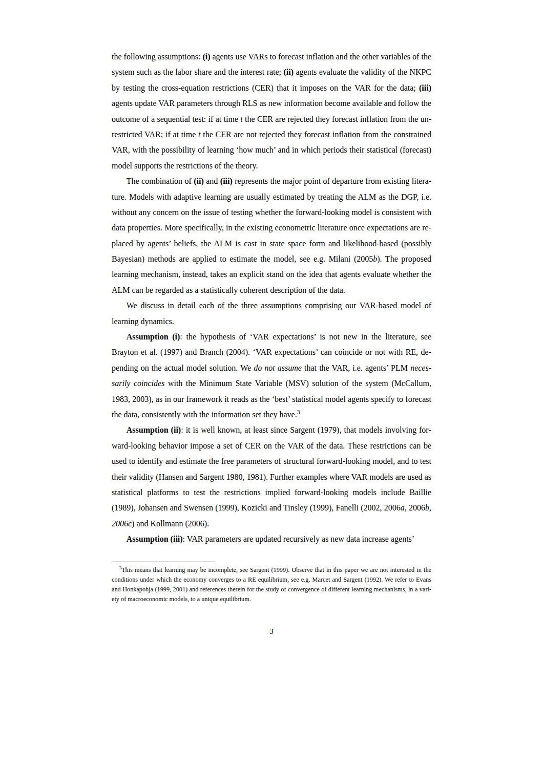the following assumptions: (i) agents use VARs to forecast inflation and the other variables of the system such as the labor share and the interest rate; (ii) agents evaluate the validity of the NKPC by testing the cross-equation restrictions (CER) that it imposes on the VAR for the data; (iii) agents update VAR parameters through RLS as new information become available and follow the outcome of a sequential test: if at time t the CER are rejected they forecast inflation from the unrestricted VAR; if at time t the CER are not rejected they forecast inflation from the constrained VAR, with the possibility of learning ‘how much’ and in which periods their statistical (forecast) model supports the restrictions of the theory.
The combination of (ii) and (iii) represents the major point of departure from existing literature. Models with adaptive learning are usually estimated by treating the ALM as the DGP, i.e. without any concern on the issue of testing whether the forward-looking model is consistent with data properties. More specifically, in the existing econometric literature once expectations are replaced by agents’ beliefs, the ALM is cast in state space form and likelihood-based (possibly Bayesian) methods are applied to estimate the model, see e.g. Milani (2005b). The proposed learning mechanism, instead, takes an explicit stand on the idea that agents evaluate whether the ALM can be regarded as a statistically coherent description of the data.
We discuss in detail each of the three assumptions comprising our VAR-based model of learning dynamics.
Assumption (i): the hypothesis of ‘VAR expectations’ is not new in the literature, see Brayton et al. (1997) and Branch (2004). ‘VAR expectations’ can coincide or not with RE, depending on the actual model solution. We do not assume that the VAR, i.e. agents’ PLM necessarily coincides with the Minimum State Variable (MSV) solution of the system (McCallum, 1983, 2003), as in our framework it reads as the ‘best’ statistical model agents specify to forecast the data, consistently with the information set they have.3
Assumption (ii): it is well known, at least since Sargent (1979), that models involving forward-looking behavior impose a set of CER on the VAR of the data. These restrictions can be used to identify and estimate the free parameters of structural forward-looking model, and to test their validity (Hansen and Sargent 1980, 1981). Further examples where VAR models are used as statistical platforms to test the restrictions implied forward-looking models include Baillie (1989), Johansen and Swensen (1999), Kozicki and Tinsley (1999), Fanelli (2002, 2006a, 2006b, 2006c) and Kollmann (2006).
Assumption (iii): VAR parameters are updated recursively as new data increase agents’
3This means that learning may be incomplete, see Sargent (1999). Observe that in this paper we are not interested in the conditions under which the economy converges to a RE equilibrium, see e.g. Marcet and Sargent (1992). We refer to Evans and Honkapohja (1999, 2001) and references therein for the study of convergence of different learning mechanisms, in a variety of macroeconomic models, to a unique equilibrium.
3